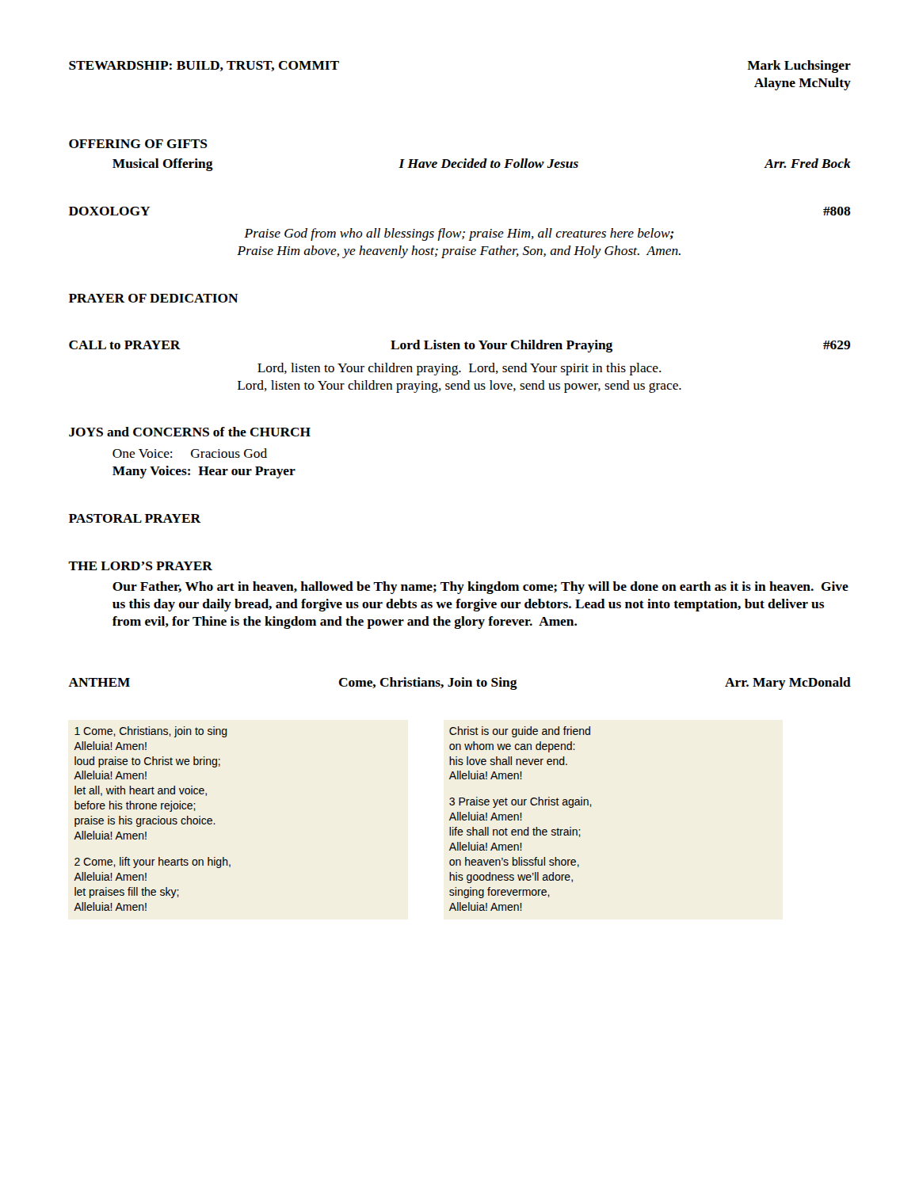STEWARDSHIP: BUILD, TRUST, COMMIT
Mark Luchsinger
Alayne McNulty
OFFERING OF GIFTS
Musical Offering I Have Decided to Follow Jesus Arr. Fred Bock
DOXOLOGY
#808
Praise God from who all blessings flow; praise Him, all creatures here below;
Praise Him above, ye heavenly host; praise Father, Son, and Holy Ghost. Amen.
PRAYER OF DEDICATION
CALL to PRAYER
Lord Listen to Your Children Praying
#629
Lord, listen to Your children praying. Lord, send Your spirit in this place.
Lord, listen to Your children praying, send us love, send us power, send us grace.
JOYS and CONCERNS of the CHURCH
One Voice: Gracious God
Many Voices: Hear our Prayer
PASTORAL PRAYER
THE LORD’S PRAYER
Our Father, Who art in heaven, hallowed be Thy name; Thy kingdom come; Thy will be done on earth as it is in heaven. Give us this day our daily bread, and forgive us our debts as we forgive our debtors. Lead us not into temptation, but deliver us from evil, for Thine is the kingdom and the power and the glory forever. Amen.
ANTHEM
Come, Christians, Join to Sing
Arr. Mary McDonald
1 Come, Christians, join to sing
Alleluia! Amen!
loud praise to Christ we bring;
Alleluia! Amen!
let all, with heart and voice,
before his throne rejoice;
praise is his gracious choice.
Alleluia! Amen!
2 Come, lift your hearts on high,
Alleluia! Amen!
let praises fill the sky;
Alleluia! Amen!
Christ is our guide and friend
on whom we can depend:
his love shall never end.
Alleluia! Amen!
3 Praise yet our Christ again,
Alleluia! Amen!
life shall not end the strain;
Alleluia! Amen!
on heaven’s blissful shore,
his goodness we’ll adore,
singing forevermore,
Alleluia! Amen!